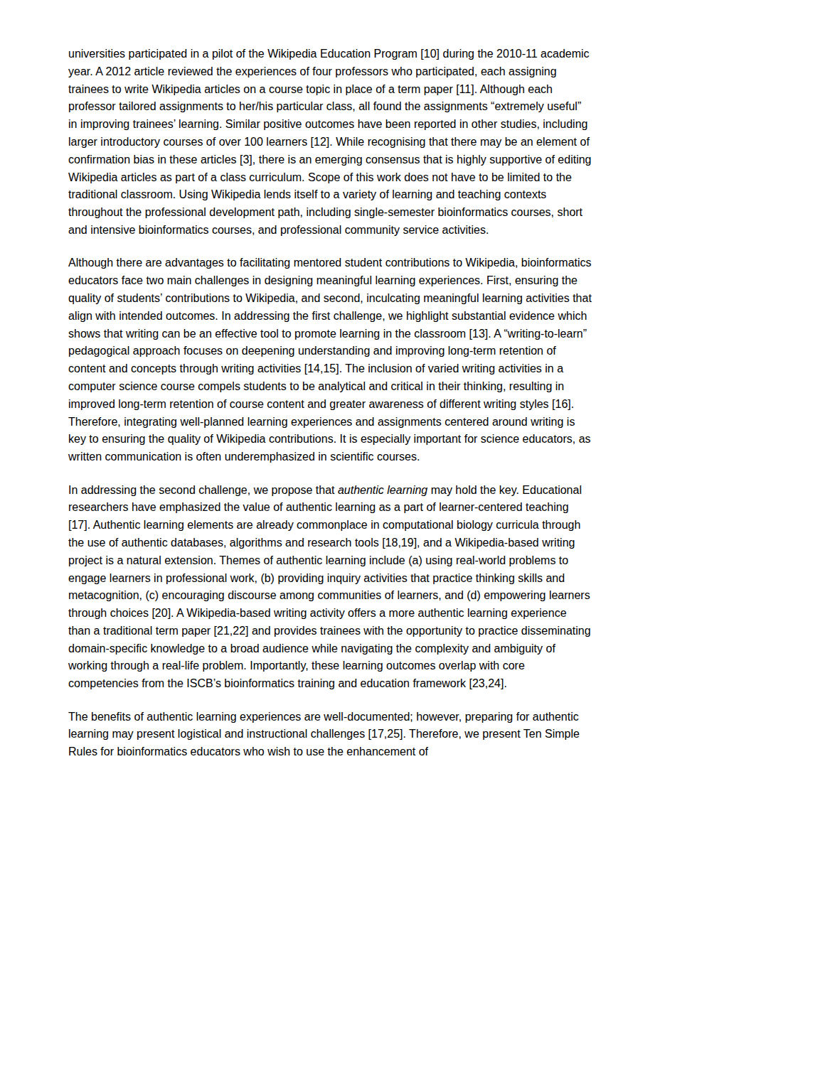universities participated in a pilot of the Wikipedia Education Program [10] during the 2010-11 academic year. A 2012 article reviewed the experiences of four professors who participated, each assigning trainees to write Wikipedia articles on a course topic in place of a term paper [11]. Although each professor tailored assignments to her/his particular class, all found the assignments “extremely useful” in improving trainees’ learning. Similar positive outcomes have been reported in other studies, including larger introductory courses of over 100 learners [12]. While recognising that there may be an element of confirmation bias in these articles [3], there is an emerging consensus that is highly supportive of editing Wikipedia articles as part of a class curriculum. Scope of this work does not have to be limited to the traditional classroom. Using Wikipedia lends itself to a variety of learning and teaching contexts throughout the professional development path, including single-semester bioinformatics courses, short and intensive bioinformatics courses, and professional community service activities.
Although there are advantages to facilitating mentored student contributions to Wikipedia, bioinformatics educators face two main challenges in designing meaningful learning experiences. First, ensuring the quality of students’ contributions to Wikipedia, and second, inculcating meaningful learning activities that align with intended outcomes. In addressing the first challenge, we highlight substantial evidence which shows that writing can be an effective tool to promote learning in the classroom [13]. A “writing-to-learn” pedagogical approach focuses on deepening understanding and improving long-term retention of content and concepts through writing activities [14,15]. The inclusion of varied writing activities in a computer science course compels students to be analytical and critical in their thinking, resulting in improved long-term retention of course content and greater awareness of different writing styles [16]. Therefore, integrating well-planned learning experiences and assignments centered around writing is key to ensuring the quality of Wikipedia contributions. It is especially important for science educators, as written communication is often underemphasized in scientific courses.
In addressing the second challenge, we propose that authentic learning may hold the key. Educational researchers have emphasized the value of authentic learning as a part of learner-centered teaching [17]. Authentic learning elements are already commonplace in computational biology curricula through the use of authentic databases, algorithms and research tools [18,19], and a Wikipedia-based writing project is a natural extension. Themes of authentic learning include (a) using real-world problems to engage learners in professional work, (b) providing inquiry activities that practice thinking skills and metacognition, (c) encouraging discourse among communities of learners, and (d) empowering learners through choices [20]. A Wikipedia-based writing activity offers a more authentic learning experience than a traditional term paper [21,22] and provides trainees with the opportunity to practice disseminating domain-specific knowledge to a broad audience while navigating the complexity and ambiguity of working through a real-life problem. Importantly, these learning outcomes overlap with core competencies from the ISCB’s bioinformatics training and education framework [23,24].
The benefits of authentic learning experiences are well-documented; however, preparing for authentic learning may present logistical and instructional challenges [17,25]. Therefore, we present Ten Simple Rules for bioinformatics educators who wish to use the enhancement of